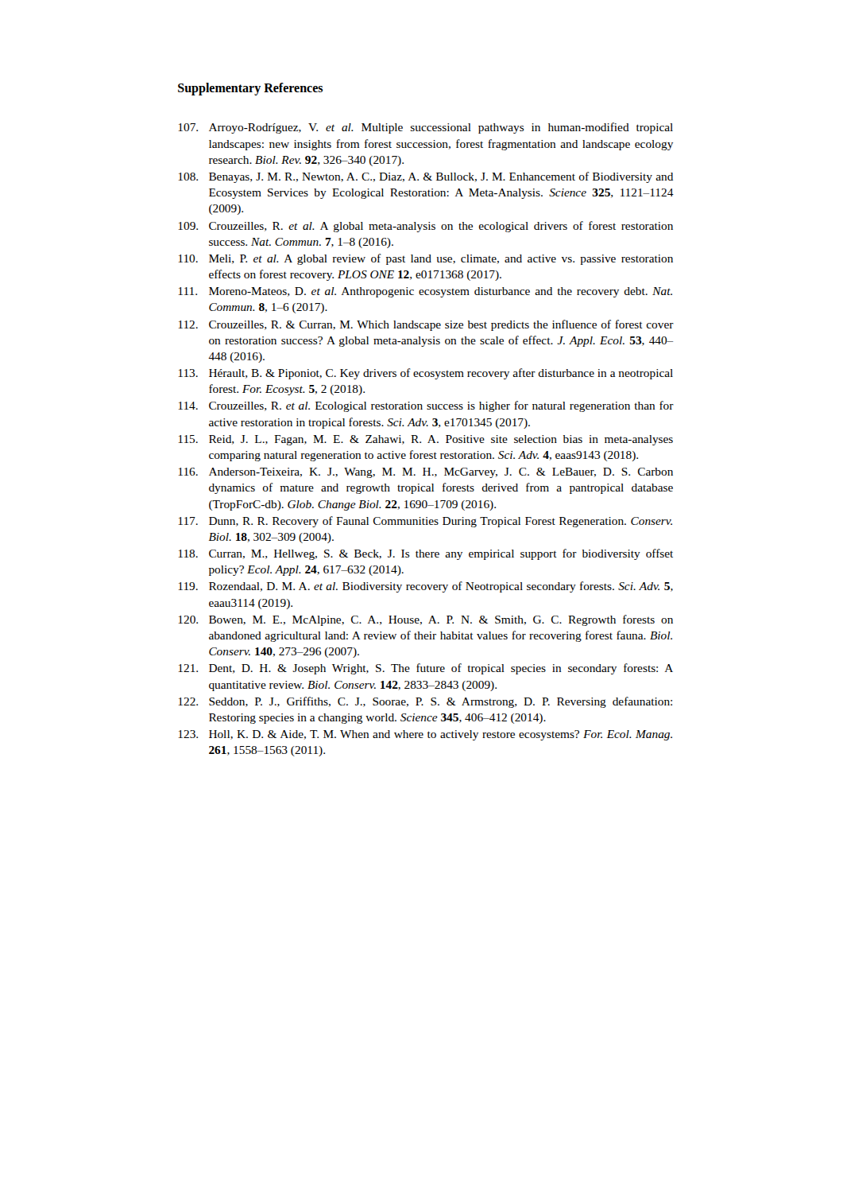Supplementary References
107. Arroyo-Rodríguez, V. et al. Multiple successional pathways in human-modified tropical landscapes: new insights from forest succession, forest fragmentation and landscape ecology research. Biol. Rev. 92, 326–340 (2017).
108. Benayas, J. M. R., Newton, A. C., Diaz, A. & Bullock, J. M. Enhancement of Biodiversity and Ecosystem Services by Ecological Restoration: A Meta-Analysis. Science 325, 1121–1124 (2009).
109. Crouzeilles, R. et al. A global meta-analysis on the ecological drivers of forest restoration success. Nat. Commun. 7, 1–8 (2016).
110. Meli, P. et al. A global review of past land use, climate, and active vs. passive restoration effects on forest recovery. PLOS ONE 12, e0171368 (2017).
111. Moreno-Mateos, D. et al. Anthropogenic ecosystem disturbance and the recovery debt. Nat. Commun. 8, 1–6 (2017).
112. Crouzeilles, R. & Curran, M. Which landscape size best predicts the influence of forest cover on restoration success? A global meta-analysis on the scale of effect. J. Appl. Ecol. 53, 440–448 (2016).
113. Hérault, B. & Piponiot, C. Key drivers of ecosystem recovery after disturbance in a neotropical forest. For. Ecosyst. 5, 2 (2018).
114. Crouzeilles, R. et al. Ecological restoration success is higher for natural regeneration than for active restoration in tropical forests. Sci. Adv. 3, e1701345 (2017).
115. Reid, J. L., Fagan, M. E. & Zahawi, R. A. Positive site selection bias in meta-analyses comparing natural regeneration to active forest restoration. Sci. Adv. 4, eaas9143 (2018).
116. Anderson-Teixeira, K. J., Wang, M. M. H., McGarvey, J. C. & LeBauer, D. S. Carbon dynamics of mature and regrowth tropical forests derived from a pantropical database (TropForC-db). Glob. Change Biol. 22, 1690–1709 (2016).
117. Dunn, R. R. Recovery of Faunal Communities During Tropical Forest Regeneration. Conserv. Biol. 18, 302–309 (2004).
118. Curran, M., Hellweg, S. & Beck, J. Is there any empirical support for biodiversity offset policy? Ecol. Appl. 24, 617–632 (2014).
119. Rozendaal, D. M. A. et al. Biodiversity recovery of Neotropical secondary forests. Sci. Adv. 5, eaau3114 (2019).
120. Bowen, M. E., McAlpine, C. A., House, A. P. N. & Smith, G. C. Regrowth forests on abandoned agricultural land: A review of their habitat values for recovering forest fauna. Biol. Conserv. 140, 273–296 (2007).
121. Dent, D. H. & Joseph Wright, S. The future of tropical species in secondary forests: A quantitative review. Biol. Conserv. 142, 2833–2843 (2009).
122. Seddon, P. J., Griffiths, C. J., Soorae, P. S. & Armstrong, D. P. Reversing defaunation: Restoring species in a changing world. Science 345, 406–412 (2014).
123. Holl, K. D. & Aide, T. M. When and where to actively restore ecosystems? For. Ecol. Manag. 261, 1558–1563 (2011).